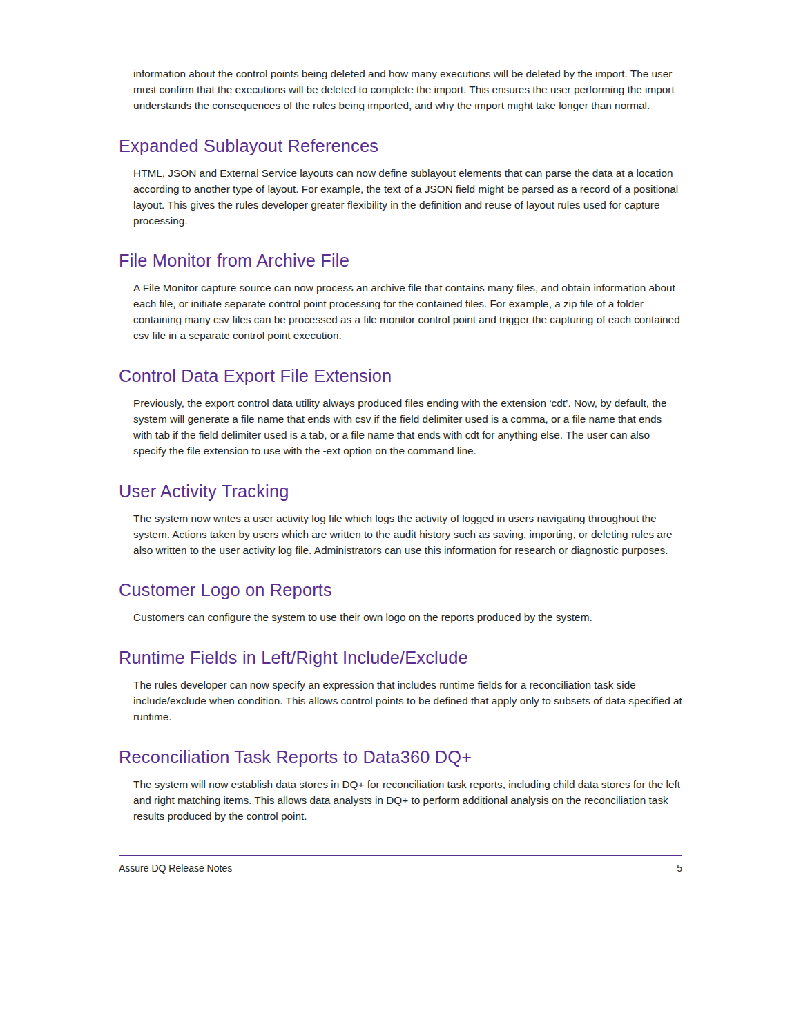information about the control points being deleted and how many executions will be deleted by the import. The user must confirm that the executions will be deleted to complete the import. This ensures the user performing the import understands the consequences of the rules being imported, and why the import might take longer than normal.
Expanded Sublayout References
HTML, JSON and External Service layouts can now define sublayout elements that can parse the data at a location according to another type of layout. For example, the text of a JSON field might be parsed as a record of a positional layout. This gives the rules developer greater flexibility in the definition and reuse of layout rules used for capture processing.
File Monitor from Archive File
A File Monitor capture source can now process an archive file that contains many files, and obtain information about each file, or initiate separate control point processing for the contained files. For example, a zip file of a folder containing many csv files can be processed as a file monitor control point and trigger the capturing of each contained csv file in a separate control point execution.
Control Data Export File Extension
Previously, the export control data utility always produced files ending with the extension ‘cdt’. Now, by default, the system will generate a file name that ends with csv if the field delimiter used is a comma, or a file name that ends with tab if the field delimiter used is a tab, or a file name that ends with cdt for anything else. The user can also specify the file extension to use with the -ext option on the command line.
User Activity Tracking
The system now writes a user activity log file which logs the activity of logged in users navigating throughout the system. Actions taken by users which are written to the audit history such as saving, importing, or deleting rules are also written to the user activity log file. Administrators can use this information for research or diagnostic purposes.
Customer Logo on Reports
Customers can configure the system to use their own logo on the reports produced by the system.
Runtime Fields in Left/Right Include/Exclude
The rules developer can now specify an expression that includes runtime fields for a reconciliation task side include/exclude when condition. This allows control points to be defined that apply only to subsets of data specified at runtime.
Reconciliation Task Reports to Data360 DQ+
The system will now establish data stores in DQ+ for reconciliation task reports, including child data stores for the left and right matching items. This allows data analysts in DQ+ to perform additional analysis on the reconciliation task results produced by the control point.
Assure DQ Release Notes 5